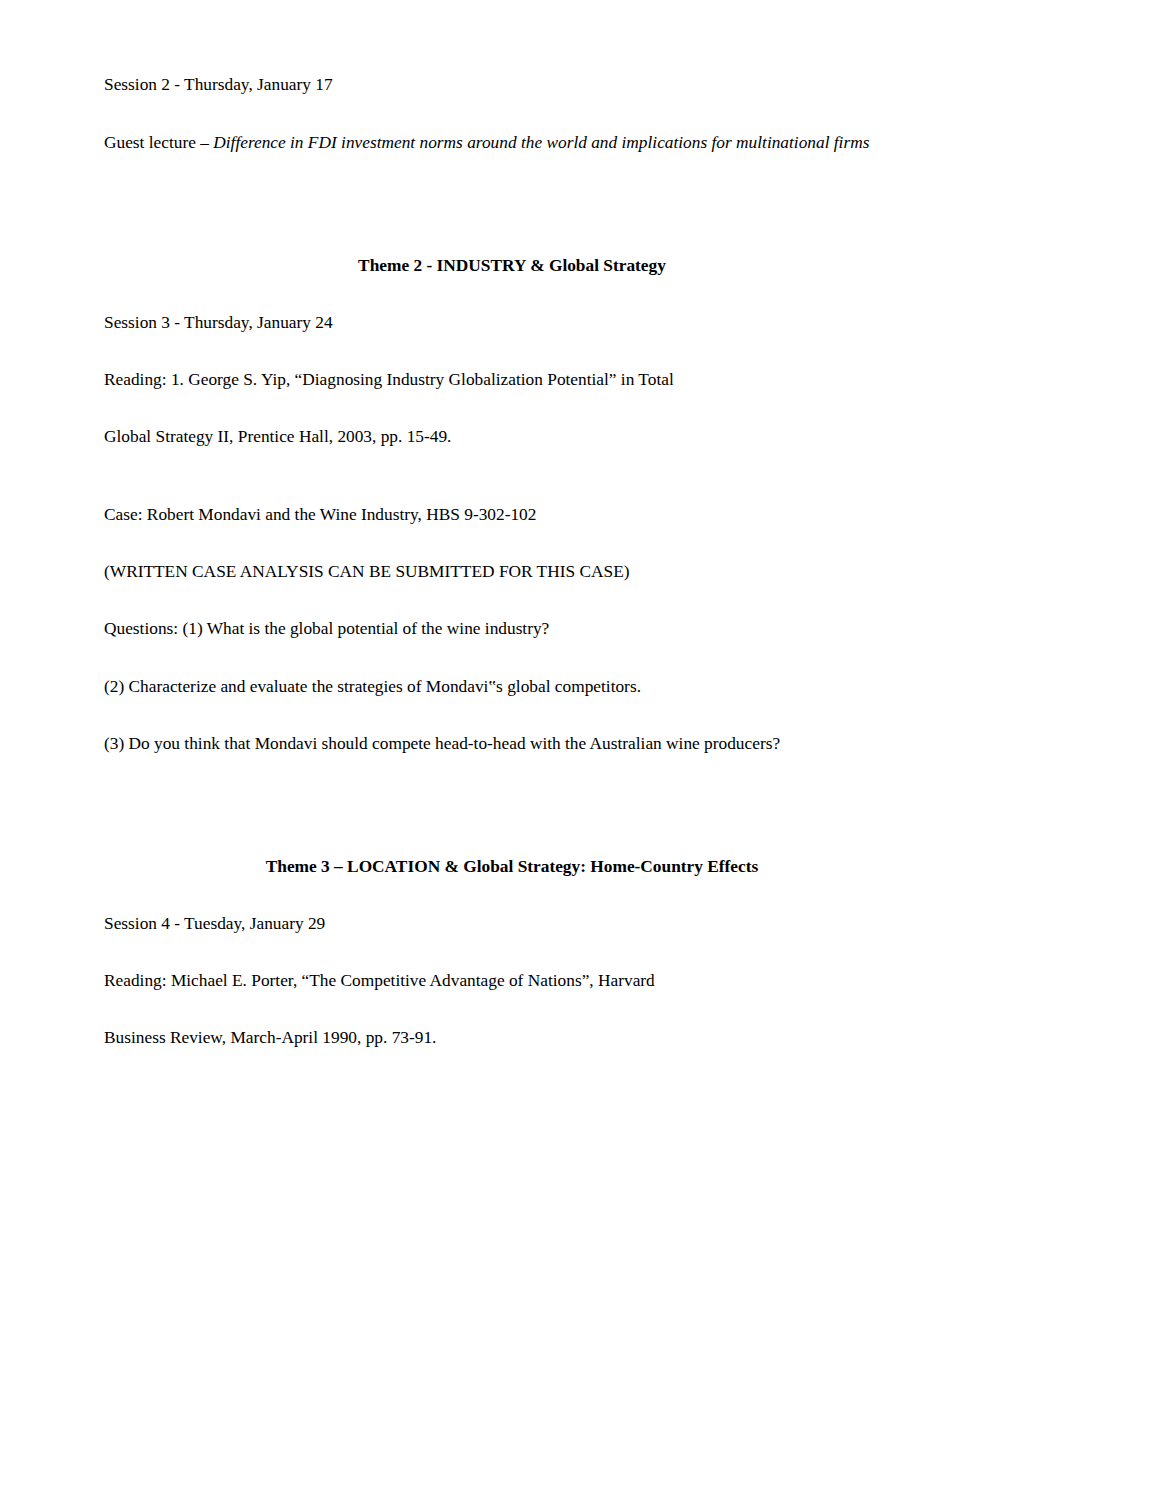Session 2 - Thursday, January 17
Guest lecture – Difference in FDI investment norms around the world and implications for multinational firms
Theme 2 - INDUSTRY & Global Strategy
Session 3 - Thursday, January 24
Reading: 1. George S. Yip, “Diagnosing Industry Globalization Potential” in Total
Global Strategy II, Prentice Hall, 2003, pp. 15-49.
Case: Robert Mondavi and the Wine Industry, HBS 9-302-102
(WRITTEN CASE ANALYSIS CAN BE SUBMITTED FOR THIS CASE)
Questions: (1) What is the global potential of the wine industry?
(2) Characterize and evaluate the strategies of Mondavi‟s global competitors.
(3) Do you think that Mondavi should compete head-to-head with the Australian wine producers?
Theme 3 – LOCATION & Global Strategy: Home-Country Effects
Session 4 - Tuesday, January 29
Reading: Michael E. Porter, “The Competitive Advantage of Nations”, Harvard
Business Review, March-April 1990, pp. 73-91.